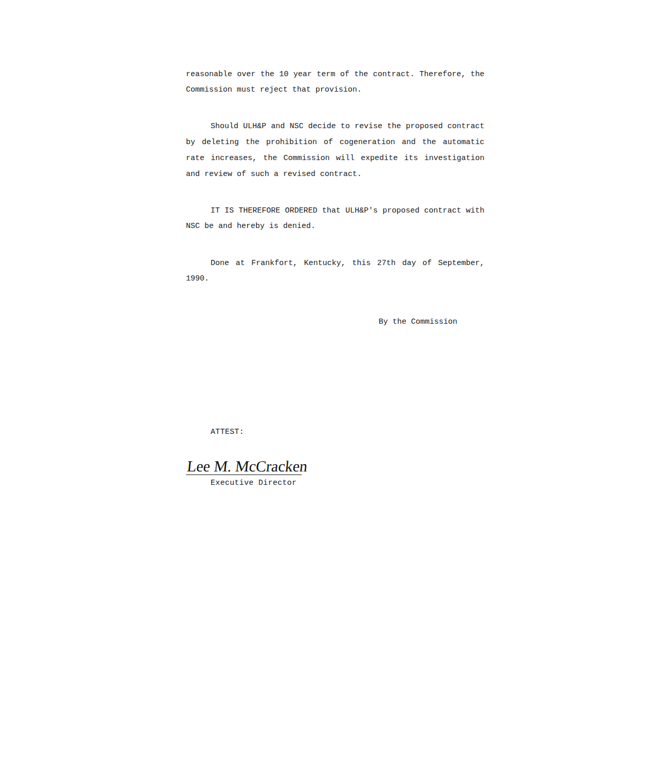reasonable over the 10 year term of the contract. Therefore, the Commission must reject that provision.
Should ULH&P and NSC decide to revise the proposed contract by deleting the prohibition of cogeneration and the automatic rate increases, the Commission will expedite its investigation and review of such a revised contract.
IT IS THEREFORE ORDERED that ULH&P's proposed contract with NSC be and hereby is denied.
Done at Frankfort, Kentucky, this 27th day of September, 1990.
By the Commission
ATTEST:
Lee M. McCracken
Executive Director